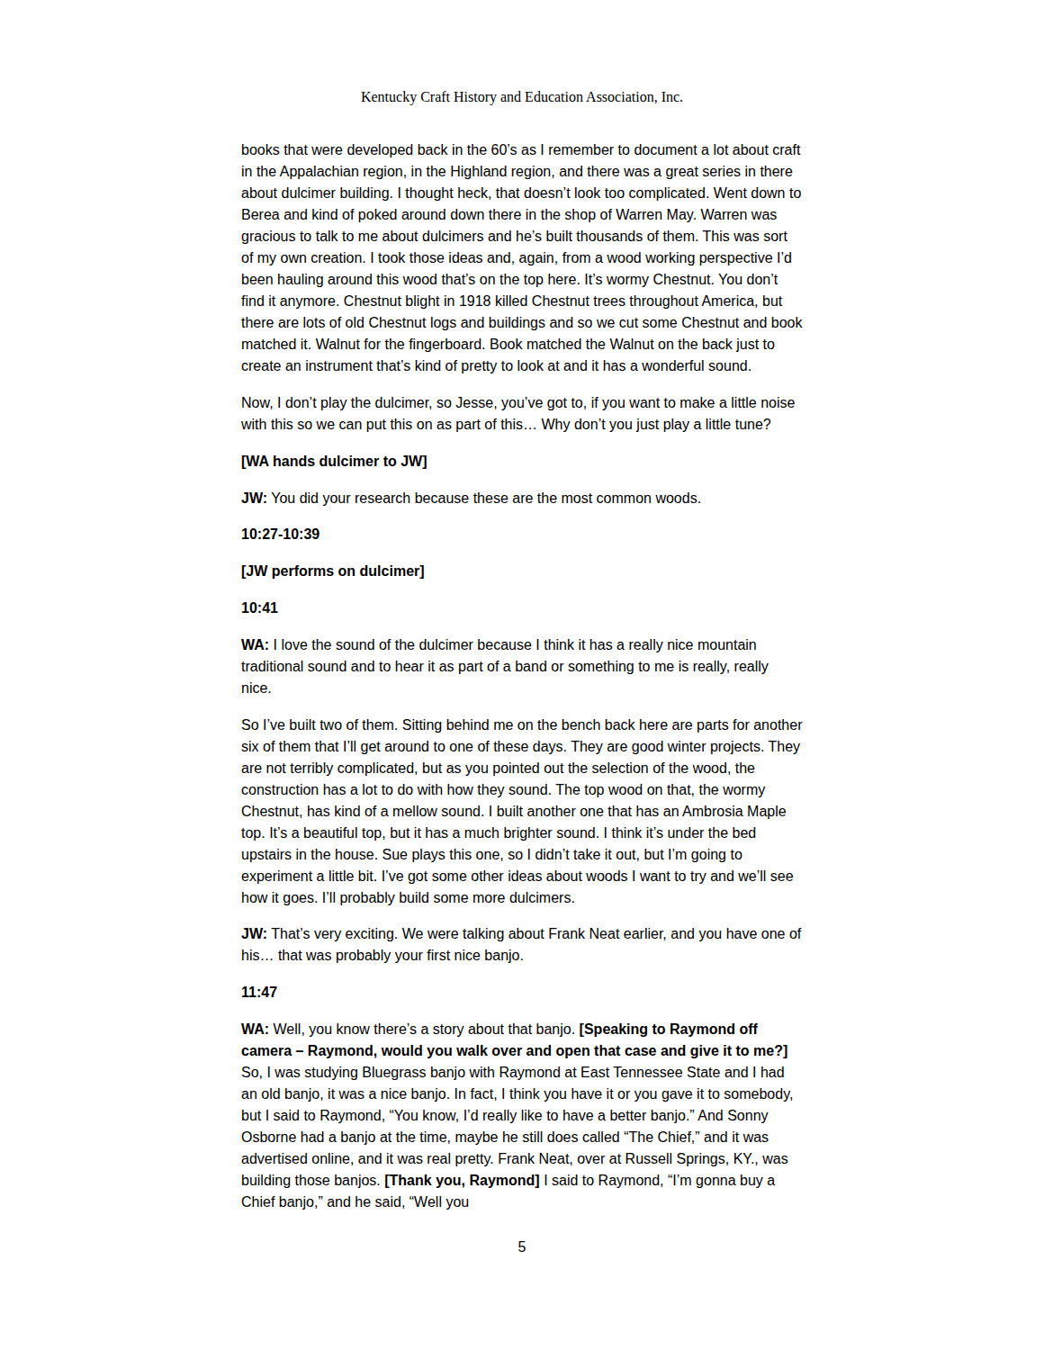Kentucky Craft History and Education Association, Inc.
books that were developed back in the 60’s as I remember to document a lot about craft in the Appalachian region, in the Highland region, and there was a great series in there about dulcimer building. I thought heck, that doesn’t look too complicated. Went down to Berea and kind of poked around down there in the shop of Warren May. Warren was gracious to talk to me about dulcimers and he’s built thousands of them. This was sort of my own creation. I took those ideas and, again, from a wood working perspective I’d been hauling around this wood that’s on the top here. It’s wormy Chestnut. You don’t find it anymore. Chestnut blight in 1918 killed Chestnut trees throughout America, but there are lots of old Chestnut logs and buildings and so we cut some Chestnut and book matched it. Walnut for the fingerboard. Book matched the Walnut on the back just to create an instrument that’s kind of pretty to look at and it has a wonderful sound.
Now, I don’t play the dulcimer, so Jesse, you’ve got to, if you want to make a little noise with this so we can put this on as part of this… Why don’t you just play a little tune?
[WA hands dulcimer to JW]
JW: You did your research because these are the most common woods.
10:27-10:39
[JW performs on dulcimer]
10:41
WA: I love the sound of the dulcimer because I think it has a really nice mountain traditional sound and to hear it as part of a band or something to me is really, really nice.
So I’ve built two of them. Sitting behind me on the bench back here are parts for another six of them that I’ll get around to one of these days. They are good winter projects. They are not terribly complicated, but as you pointed out the selection of the wood, the construction has a lot to do with how they sound. The top wood on that, the wormy Chestnut, has kind of a mellow sound. I built another one that has an Ambrosia Maple top. It’s a beautiful top, but it has a much brighter sound. I think it’s under the bed upstairs in the house. Sue plays this one, so I didn’t take it out, but I’m going to experiment a little bit. I’ve got some other ideas about woods I want to try and we’ll see how it goes. I’ll probably build some more dulcimers.
JW: That’s very exciting. We were talking about Frank Neat earlier, and you have one of his… that was probably your first nice banjo.
11:47
WA: Well, you know there’s a story about that banjo. [Speaking to Raymond off camera – Raymond, would you walk over and open that case and give it to me?] So, I was studying Bluegrass banjo with Raymond at East Tennessee State and I had an old banjo, it was a nice banjo. In fact, I think you have it or you gave it to somebody, but I said to Raymond, “You know, I’d really like to have a better banjo.” And Sonny Osborne had a banjo at the time, maybe he still does called “The Chief,” and it was advertised online, and it was real pretty. Frank Neat, over at Russell Springs, KY., was building those banjos. [Thank you, Raymond] I said to Raymond, “I’m gonna buy a Chief banjo,” and he said, “Well you
5